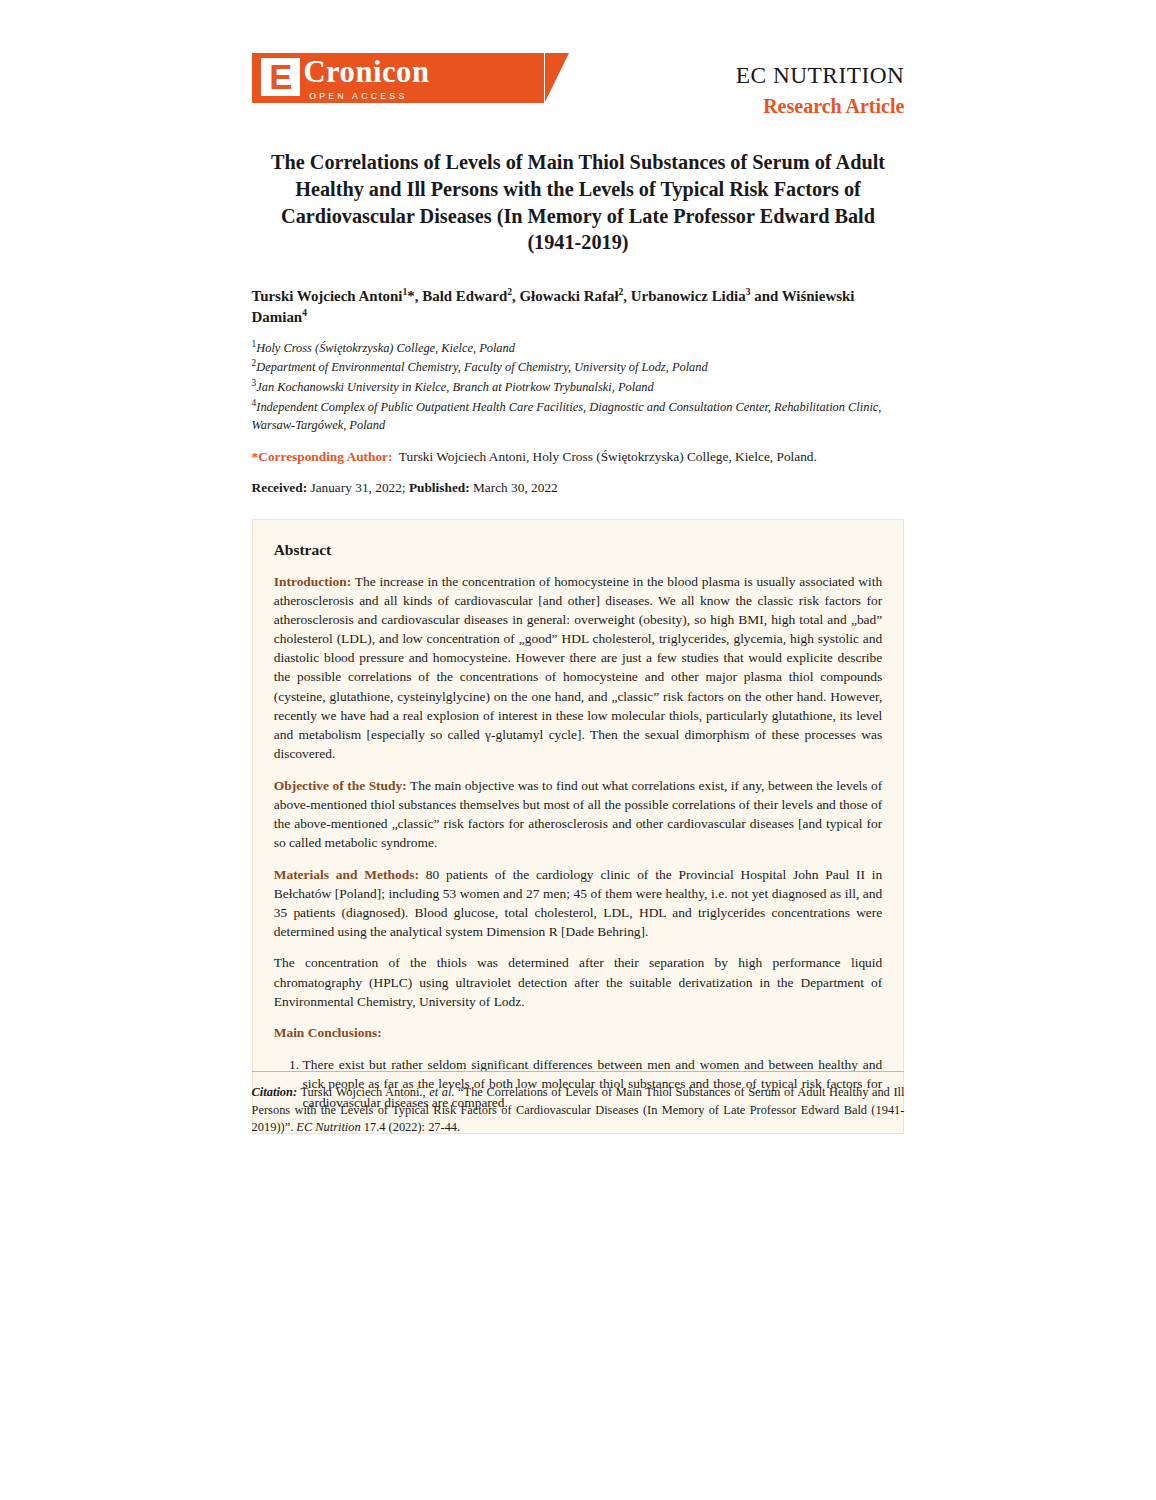E
Cronicon
OPEN ACCESS
EC NUTRITION
Research Article
The Correlations of Levels of Main Thiol Substances of Serum of Adult Healthy and Ill Persons with the Levels of Typical Risk Factors of Cardiovascular Diseases (In Memory of Late Professor Edward Bald (1941-2019)
Turski Wojciech Antoni1*, Bald Edward2, Głowacki Rafał2, Urbanowicz Lidia3 and Wiśniewski Damian4
1Holy Cross (Świętokrzyska) College, Kielce, Poland
2Department of Environmental Chemistry, Faculty of Chemistry, University of Lodz, Poland
3Jan Kochanowski University in Kielce, Branch at Piotrkow Trybunalski, Poland
4Independent Complex of Public Outpatient Health Care Facilities, Diagnostic and Consultation Center, Rehabilitation Clinic, Warsaw-Targówek, Poland
*Corresponding Author: Turski Wojciech Antoni, Holy Cross (Świętokrzyska) College, Kielce, Poland.
Received: January 31, 2022; Published: March 30, 2022
Abstract
Introduction: The increase in the concentration of homocysteine in the blood plasma is usually associated with atherosclerosis and all kinds of cardiovascular [and other] diseases. We all know the classic risk factors for atherosclerosis and cardiovascular diseases in general: overweight (obesity), so high BMI, high total and „bad” cholesterol (LDL), and low concentration of „good” HDL cholesterol, triglycerides, glycemia, high systolic and diastolic blood pressure and homocysteine. However there are just a few studies that would explicite describe the possible correlations of the concentrations of homocysteine and other major plasma thiol compounds (cysteine, glutathione, cysteinylglycine) on the one hand, and „classic” risk factors on the other hand. However, recently we have had a real explosion of interest in these low molecular thiols, particularly glutathione, its level and metabolism [especially so called γ-glutamyl cycle]. Then the sexual dimorphism of these processes was discovered.
Objective of the Study: The main objective was to find out what correlations exist, if any, between the levels of above-mentioned thiol substances themselves but most of all the possible correlations of their levels and those of the above-mentioned „classic” risk factors for atherosclerosis and other cardiovascular diseases [and typical for so called metabolic syndrome.
Materials and Methods: 80 patients of the cardiology clinic of the Provincial Hospital John Paul II in Bełchatów [Poland]; including 53 women and 27 men; 45 of them were healthy, i.e. not yet diagnosed as ill, and 35 patients (diagnosed). Blood glucose, total cholesterol, LDL, HDL and triglycerides concentrations were determined using the analytical system Dimension R [Dade Behring].
The concentration of the thiols was determined after their separation by high performance liquid chromatography (HPLC) using ultraviolet detection after the suitable derivatization in the Department of Environmental Chemistry, University of Lodz.
Main Conclusions:
There exist but rather seldom significant differences between men and women and between healthy and sick people as far as the levels of both low molecular thiol substances and those of typical risk factors for cardiovascular diseases are compared.
Citation: Turski Wojciech Antoni., et al. “The Correlations of Levels of Main Thiol Substances of Serum of Adult Healthy and Ill Persons with the Levels of Typical Risk Factors of Cardiovascular Diseases (In Memory of Late Professor Edward Bald (1941-2019))”. EC Nutrition 17.4 (2022): 27-44.